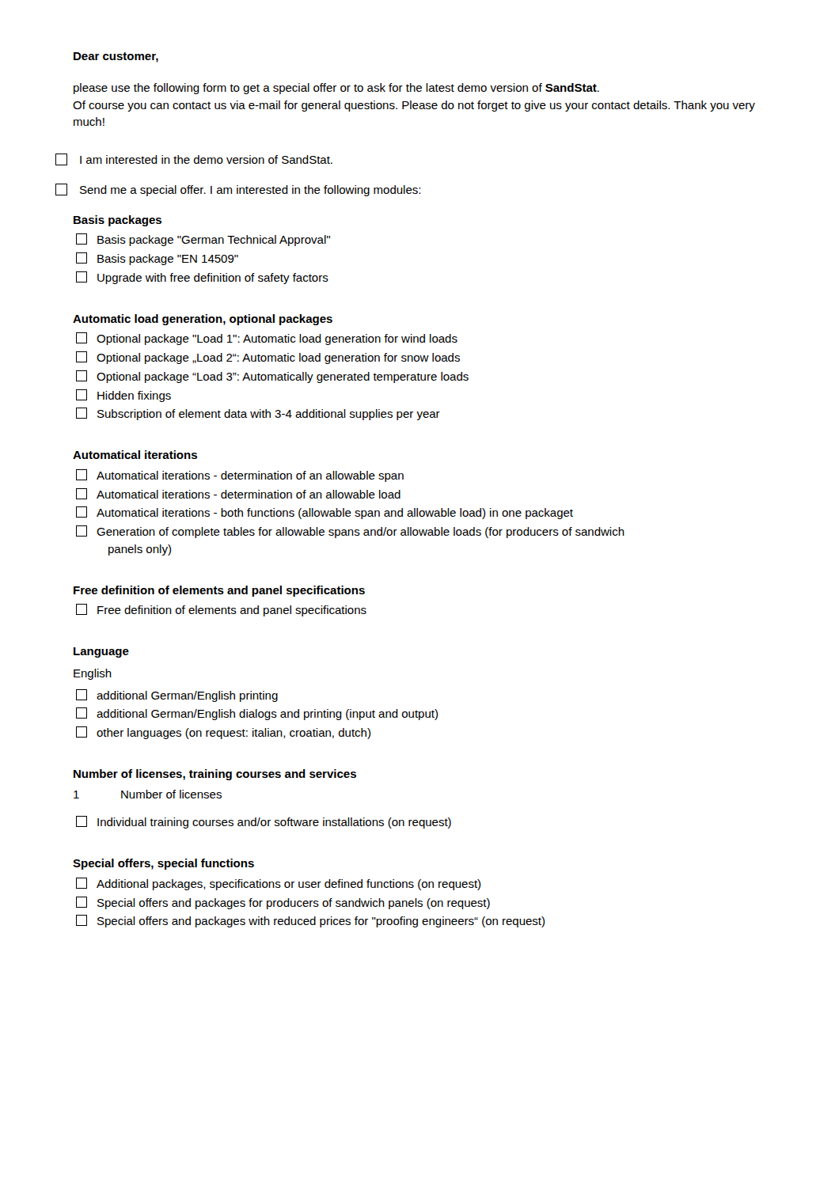Dear customer,
please use the following form to get a special offer or to ask for the latest demo version of SandStat.
Of course you can contact us via e-mail for general questions. Please do not forget to give us your contact details. Thank you very much!
I am interested in the demo version of SandStat.
Send me a special offer. I am interested in the following modules:
Basis packages
Basis package "German Technical Approval"
Basis package "EN 14509"
Upgrade with free definition of safety factors
Automatic load generation, optional packages
Optional package "Load 1": Automatic load generation for wind loads
Optional package „Load 2“: Automatic load generation for snow loads
Optional package “Load 3”: Automatically generated temperature loads
Hidden fixings
Subscription of element data with 3-4 additional supplies per year
Automatical iterations
Automatical iterations - determination of an allowable span
Automatical iterations - determination of an allowable load
Automatical iterations - both functions (allowable span and allowable load) in one packaget
Generation of complete tables for allowable spans and/or allowable loads (for producers of sandwich panels only)
Free definition of elements and panel specifications
Free definition of elements and panel specifications
Language
English
additional German/English printing
additional German/English dialogs and printing (input and output)
other languages (on request: italian, croatian, dutch)
Number of licenses, training courses and services
1 Number of licenses
Individual training courses and/or software installations (on request)
Special offers, special functions
Additional packages, specifications or user defined functions (on request)
Special offers and packages for producers of sandwich panels (on request)
Special offers and packages with reduced prices for "proofing engineers“ (on request)